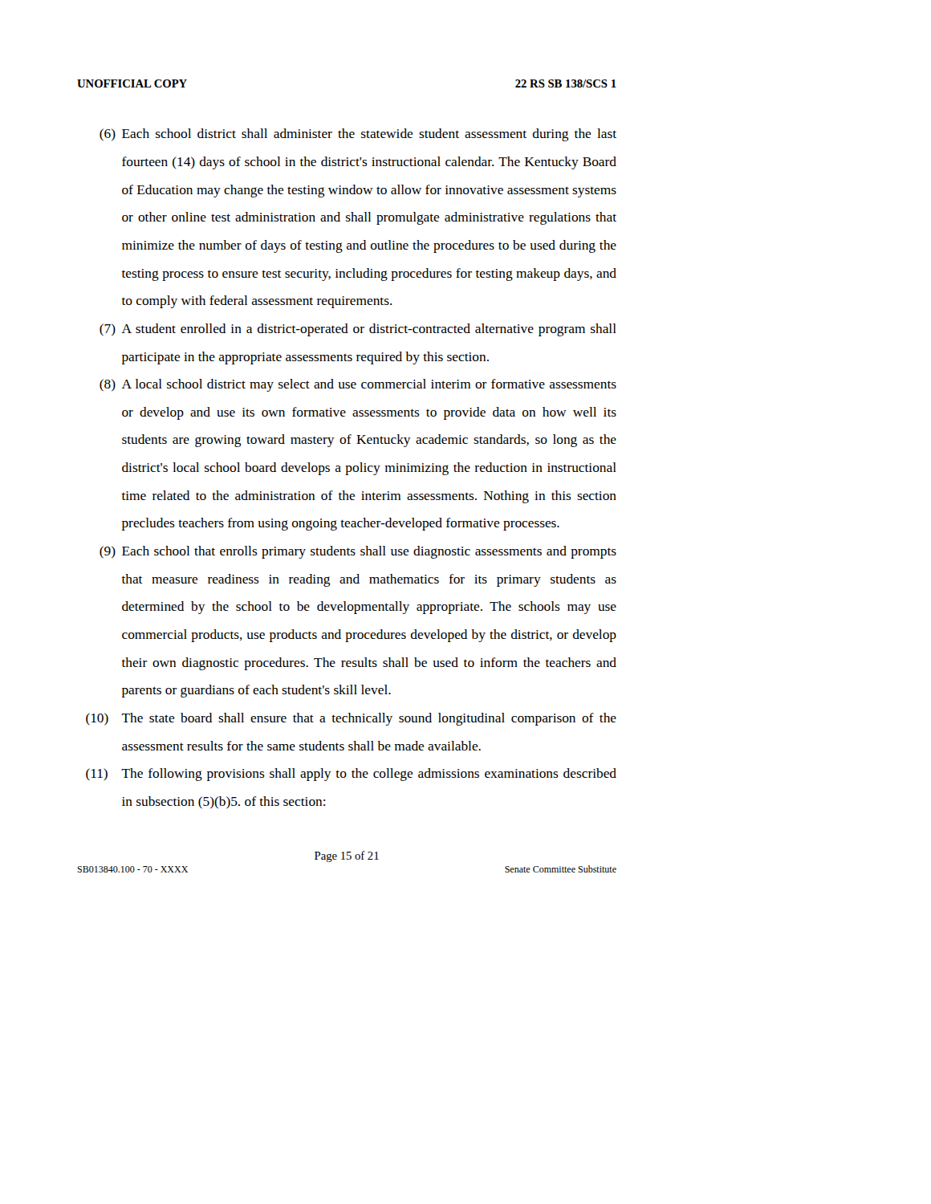UNOFFICIAL COPY 22 RS SB 138/SCS 1
(6)
Each school district shall administer the statewide student assessment during the last fourteen (14) days of school in the district's instructional calendar. The Kentucky Board of Education may change the testing window to allow for innovative assessment systems or other online test administration and shall promulgate administrative regulations that minimize the number of days of testing and outline the procedures to be used during the testing process to ensure test security, including procedures for testing makeup days, and to comply with federal assessment requirements.
(7)
A student enrolled in a district-operated or district-contracted alternative program shall participate in the appropriate assessments required by this section.
(8)
A local school district may select and use commercial interim or formative assessments or develop and use its own formative assessments to provide data on how well its students are growing toward mastery of Kentucky academic standards, so long as the district's local school board develops a policy minimizing the reduction in instructional time related to the administration of the interim assessments. Nothing in this section precludes teachers from using ongoing teacher-developed formative processes.
(9)
Each school that enrolls primary students shall use diagnostic assessments and prompts that measure readiness in reading and mathematics for its primary students as determined by the school to be developmentally appropriate. The schools may use commercial products, use products and procedures developed by the district, or develop their own diagnostic procedures. The results shall be used to inform the teachers and parents or guardians of each student's skill level.
(10)
The state board shall ensure that a technically sound longitudinal comparison of the assessment results for the same students shall be made available.
(11)
The following provisions shall apply to the college admissions examinations described in subsection (5)(b)5. of this section:
Page 15 of 21
SB013840.100 - 70 - XXXX Senate Committee Substitute